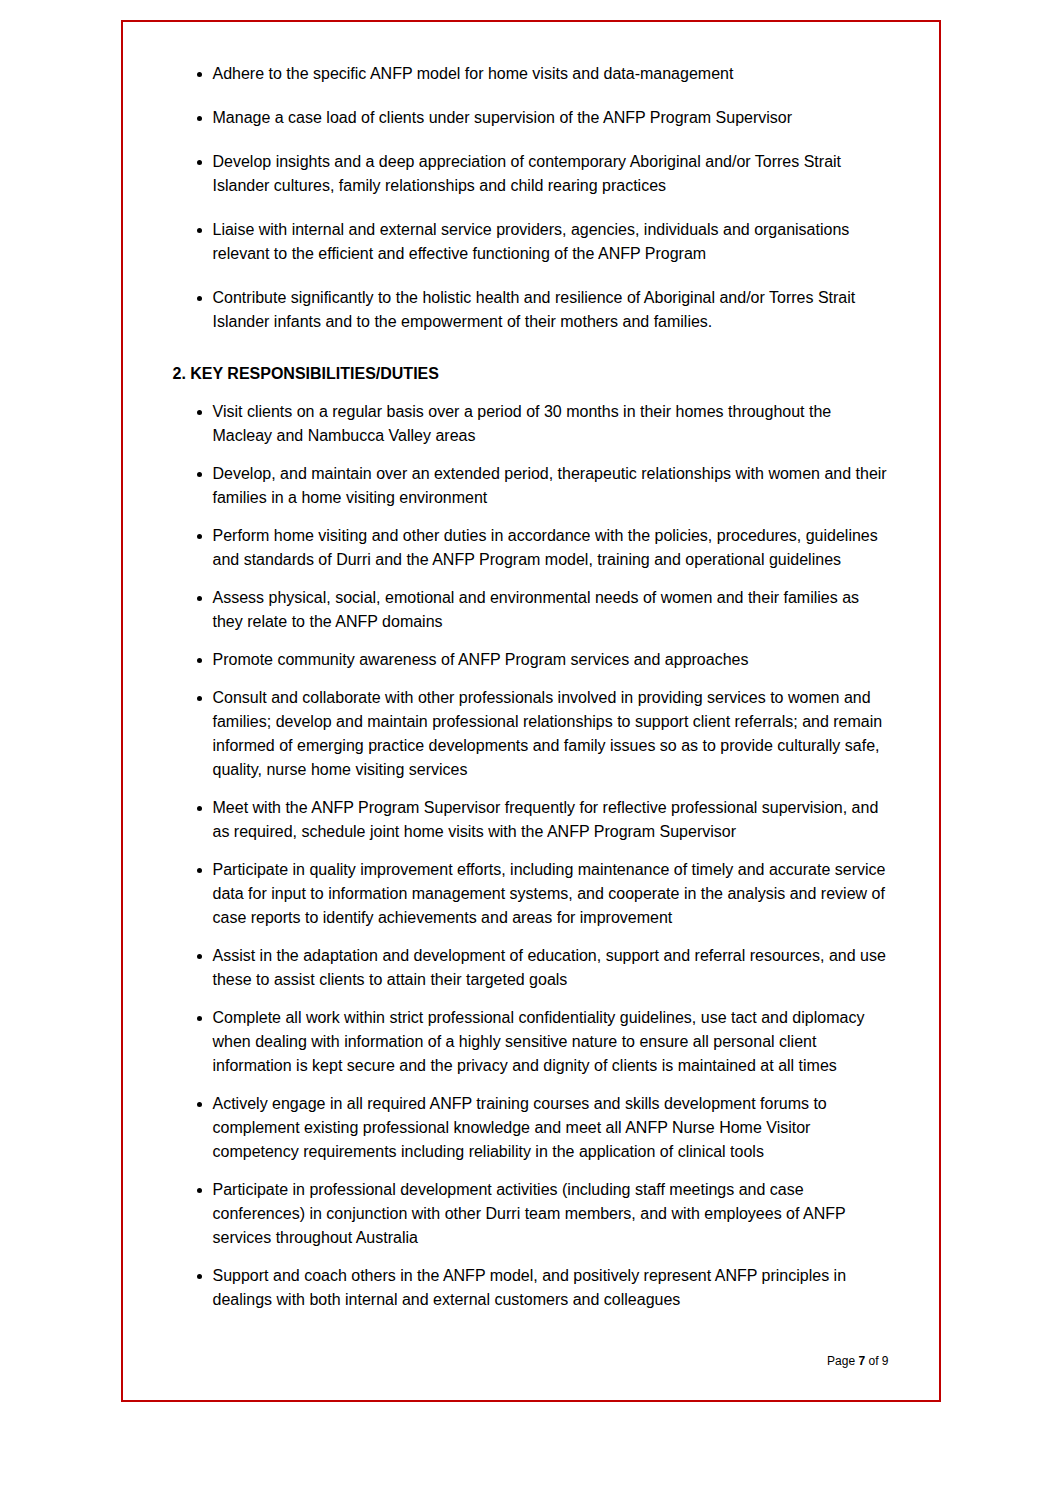Adhere to the specific ANFP model for home visits and data-management
Manage a case load of clients under supervision of the ANFP Program Supervisor
Develop insights and a deep appreciation of contemporary Aboriginal and/or Torres Strait Islander cultures, family relationships and child rearing practices
Liaise with internal and external service providers, agencies, individuals and organisations relevant to the efficient and effective functioning of the ANFP Program
Contribute significantly to the holistic health and resilience of Aboriginal and/or Torres Strait Islander infants and to the empowerment of their mothers and families.
2. KEY RESPONSIBILITIES/DUTIES
Visit clients on a regular basis over a period of 30 months in their homes throughout the Macleay and Nambucca Valley areas
Develop, and maintain over an extended period, therapeutic relationships with women and their families in a home visiting environment
Perform home visiting and other duties in accordance with the policies, procedures, guidelines and standards of Durri and the ANFP Program model, training and operational guidelines
Assess physical, social, emotional and environmental needs of women and their families as they relate to the ANFP domains
Promote community awareness of ANFP Program services and approaches
Consult and collaborate with other professionals involved in providing services to women and families; develop and maintain professional relationships to support client referrals; and remain informed of emerging practice developments and family issues so as to provide culturally safe, quality, nurse home visiting services
Meet with the ANFP Program Supervisor frequently for reflective professional supervision, and as required, schedule joint home visits with the ANFP Program Supervisor
Participate in quality improvement efforts, including maintenance of timely and accurate service data for input to information management systems, and cooperate in the analysis and review of case reports to identify achievements and areas for improvement
Assist in the adaptation and development of education, support and referral resources, and use these to assist clients to attain their targeted goals
Complete all work within strict professional confidentiality guidelines, use tact and diplomacy when dealing with information of a highly sensitive nature to ensure all personal client information is kept secure and the privacy and dignity of clients is maintained at all times
Actively engage in all required ANFP training courses and skills development forums to complement existing professional knowledge and meet all ANFP Nurse Home Visitor competency requirements including reliability in the application of clinical tools
Participate in professional development activities (including staff meetings and case conferences) in conjunction with other Durri team members, and with employees of ANFP services throughout Australia
Support and coach others in the ANFP model, and positively represent ANFP principles in dealings with both internal and external customers and colleagues
Page 7 of 9